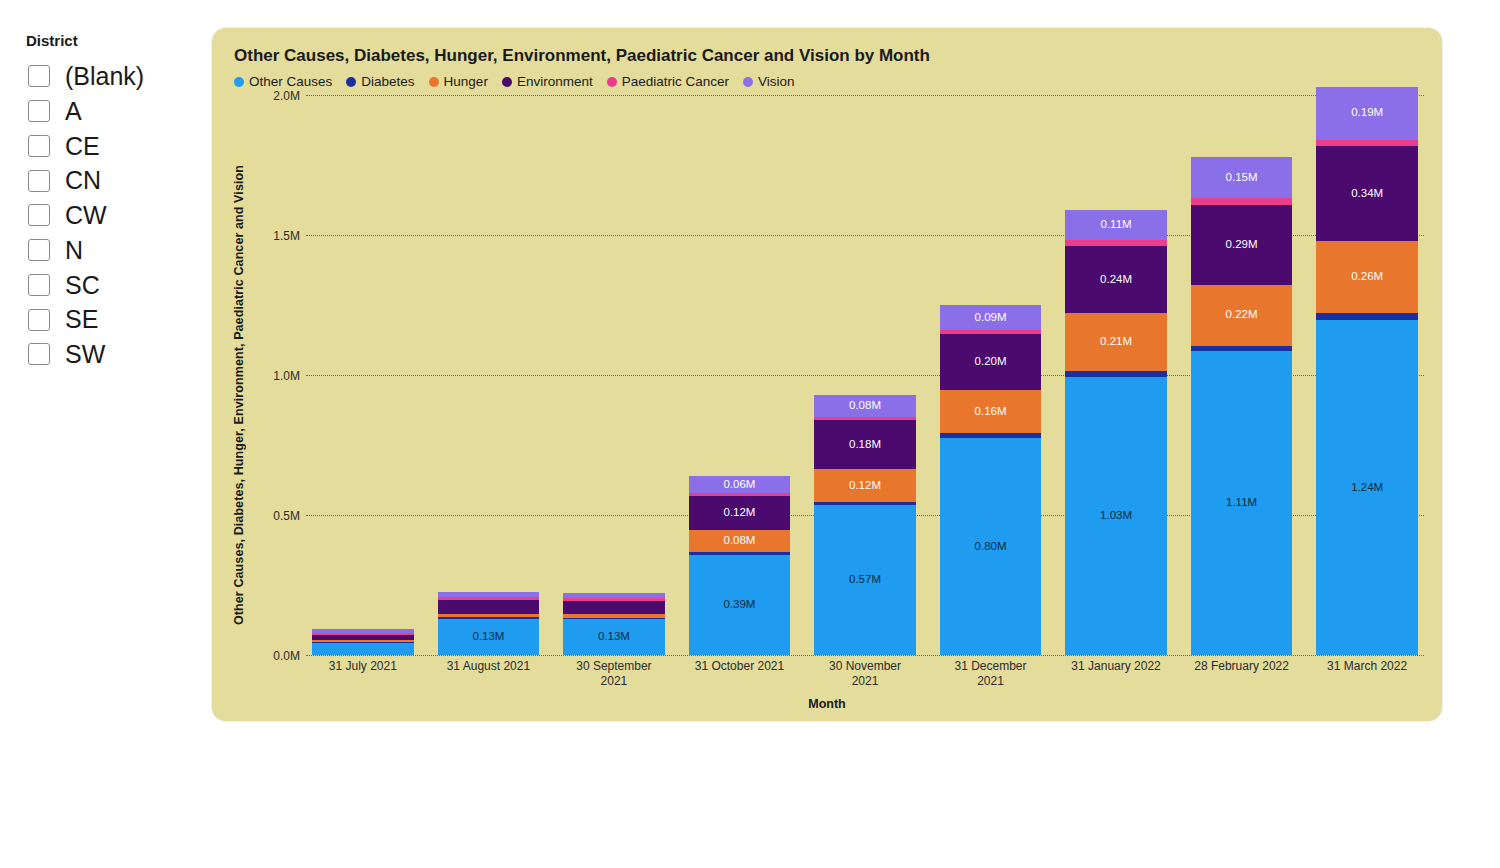District
(Blank)
A
CE
CN
CW
N
SC
SE
SW
Other Causes, Diabetes, Hunger, Environment, Paediatric Cancer and Vision by Month
Other Causes Diabetes Hunger Environment Paediatric Cancer Vision
Other Causes, Diabetes, Hunger, Environment, Paediatric Cancer and Vision
2.0M
1.5M
1.0M
0.5M
0.0M
0.13M
0.13M
0.06M
0.12M
0.08M
0.39M
0.08M
0.18M
0.12M
0.57M
0.09M
0.20M
0.16M
0.80M
0.11M
0.24M
0.21M
1.03M
0.15M
0.29M
0.22M
1.11M
0.19M
0.34M
0.26M
1.24M
31 July 2021
31 August 2021
30 September
2021
31 October 2021
30 November
2021
31 December
2021
31 January 2022
28 February 2022
31 March 2022
Month